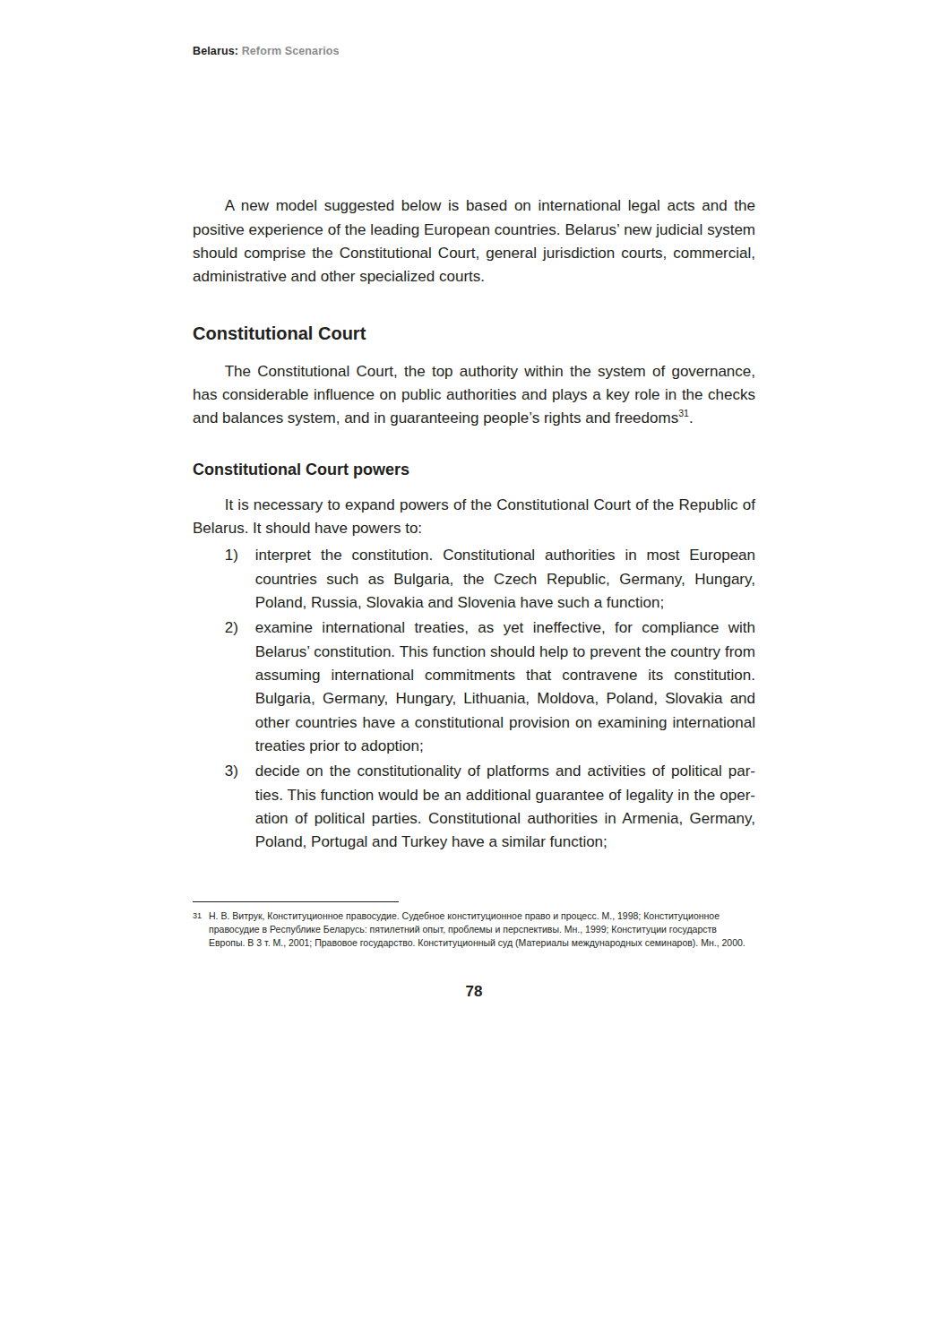Belarus: Reform Scenarios
A new model suggested below is based on international legal acts and the positive experience of the leading European countries. Belarus’ new judicial system should comprise the Constitutional Court, general jurisdiction courts, commercial, administrative and other specialized courts.
Constitutional Court
The Constitutional Court, the top authority within the system of governance, has considerable influence on public authorities and plays a key role in the checks and balances system, and in guaranteeing people’s rights and freedoms31.
Constitutional Court powers
It is necessary to expand powers of the Constitutional Court of the Republic of Belarus. It should have powers to:
interpret the constitution. Constitutional authorities in most European countries such as Bulgaria, the Czech Republic, Germany, Hungary, Poland, Russia, Slovakia and Slovenia have such a function;
examine international treaties, as yet ineffective, for compliance with Belarus’ constitution. This function should help to prevent the country from assuming international commitments that contravene its constitution. Bulgaria, Germany, Hungary, Lithuania, Moldova, Poland, Slovakia and other countries have a constitutional provision on examining international treaties prior to adoption;
decide on the constitutionality of platforms and activities of political parties. This function would be an additional guarantee of legality in the operation of political parties. Constitutional authorities in Armenia, Germany, Poland, Portugal and Turkey have a similar function;
31
Н. В. Витрук, Конституционное правосудие. Судебное конституционное право и процесс. М., 1998; Конституционное правосудие в Республике Беларусь: пятилетний опыт, проблемы и перспективы. Мн., 1999; Конституции государств Европы. В 3 т. М., 2001; Правовое государство. Конституционный суд (Материалы международных семинаров). Мн., 2000.
78